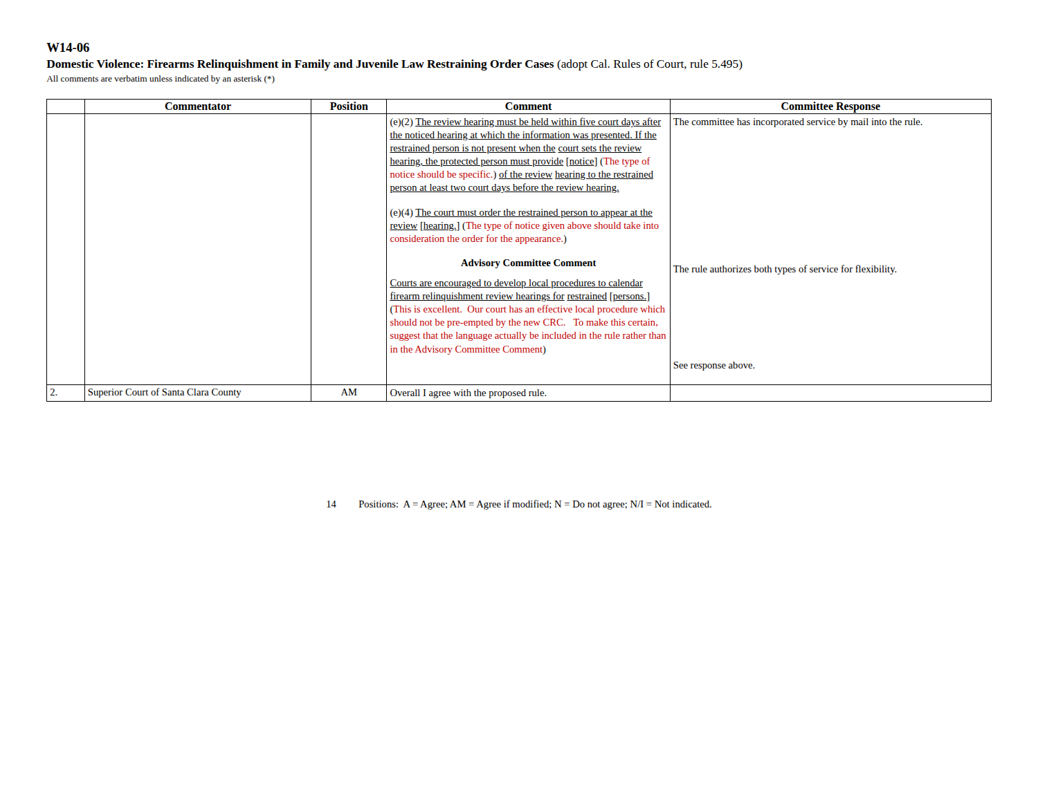W14-06
Domestic Violence: Firearms Relinquishment in Family and Juvenile Law Restraining Order Cases (adopt Cal. Rules of Court, rule 5.495)
All comments are verbatim unless indicated by an asterisk (*)
| | Commentator | Position | Comment | Committee Response |
| --- | --- | --- | --- | --- |
| | | | (e)(2) The review hearing must be held within five court days after the noticed hearing at which the information was presented. If the restrained person is not present when the court sets the review hearing, the protected person must provide [ notice ] ( The type of notice should be specific. ) of the review hearing to the restrained person at least two court days before the review hearing. (e)(4) The court must order the restrained person to appear at the review [ hearing. ] ( The type of notice given above should take into consideration the order for the appearance. ) Advisory Committee Comment Courts are encouraged to develop local procedures to calendar firearm relinquishment review hearings for restrained [ persons. ] ( This is excellent. Our court has an effective local procedure which should not be pre-empted by the new CRC. To make this certain, suggest that the language actually be included in the rule rather than in the Advisory Committee Comment ) | The committee has incorporated service by mail into the rule. The rule authorizes both types of service for flexibility. See response above. |
| 2. | Superior Court of Santa Clara County | AM | Overall I agree with the proposed rule. | |
14 Positions: A = Agree; AM = Agree if modified; N = Do not agree; N/I = Not indicated.